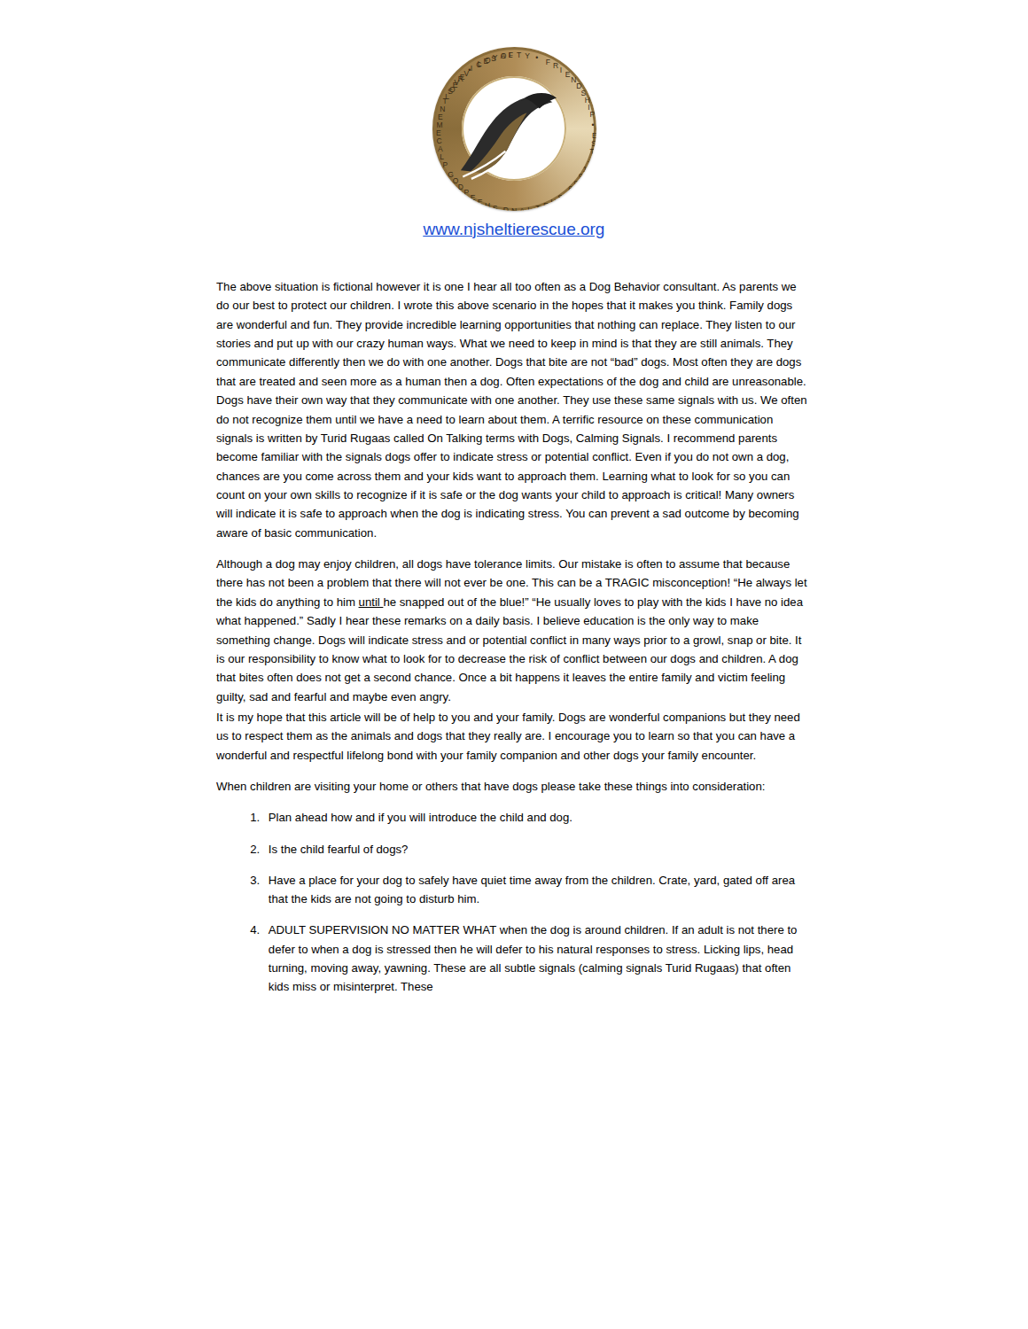L O V E • L O Y A L T Y • F R I E N D S H I P • E S T . 1 9 9 6 S H E T L A N D S H E E P D O G P L A C E M E N T S E R V I C E S O F
www.njsheltierescue.org
The above situation is fictional however it is one I hear all too often as a Dog Behavior consultant. As parents we do our best to protect our children. I wrote this above scenario in the hopes that it makes you think. Family dogs are wonderful and fun. They provide incredible learning opportunities that nothing can replace. They listen to our stories and put up with our crazy human ways. What we need to keep in mind is that they are still animals. They communicate differently then we do with one another. Dogs that bite are not “bad” dogs. Most often they are dogs that are treated and seen more as a human then a dog. Often expectations of the dog and child are unreasonable. Dogs have their own way that they communicate with one another. They use these same signals with us. We often do not recognize them until we have a need to learn about them. A terrific resource on these communication signals is written by Turid Rugaas called On Talking terms with Dogs, Calming Signals. I recommend parents become familiar with the signals dogs offer to indicate stress or potential conflict. Even if you do not own a dog, chances are you come across them and your kids want to approach them. Learning what to look for so you can count on your own skills to recognize if it is safe or the dog wants your child to approach is critical! Many owners will indicate it is safe to approach when the dog is indicating stress. You can prevent a sad outcome by becoming aware of basic communication.
Although a dog may enjoy children, all dogs have tolerance limits. Our mistake is often to assume that because there has not been a problem that there will not ever be one. This can be a TRAGIC misconception! “He always let the kids do anything to him until he snapped out of the blue!” “He usually loves to play with the kids I have no idea what happened.” Sadly I hear these remarks on a daily basis. I believe education is the only way to make something change. Dogs will indicate stress and or potential conflict in many ways prior to a growl, snap or bite. It is our responsibility to know what to look for to decrease the risk of conflict between our dogs and children. A dog that bites often does not get a second chance. Once a bit happens it leaves the entire family and victim feeling guilty, sad and fearful and maybe even angry.
It is my hope that this article will be of help to you and your family. Dogs are wonderful companions but they need us to respect them as the animals and dogs that they really are. I encourage you to learn so that you can have a wonderful and respectful lifelong bond with your family companion and other dogs your family encounter.
When children are visiting your home or others that have dogs please take these things into consideration:
Plan ahead how and if you will introduce the child and dog.
Is the child fearful of dogs?
Have a place for your dog to safely have quiet time away from the children. Crate, yard, gated off area that the kids are not going to disturb him.
ADULT SUPERVISION NO MATTER WHAT when the dog is around children. If an adult is not there to defer to when a dog is stressed then he will defer to his natural responses to stress. Licking lips, head turning, moving away, yawning. These are all subtle signals (calming signals Turid Rugaas) that often kids miss or misinterpret. These